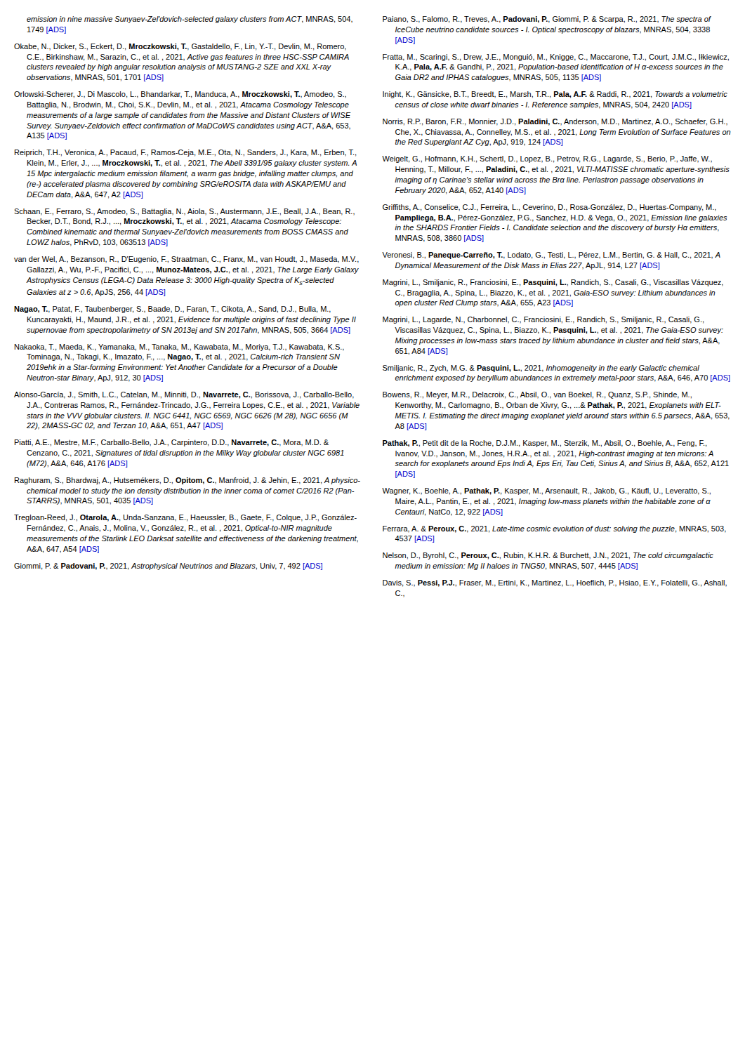emission in nine massive Sunyaev-Zel'dovich-selected galaxy clusters from ACT, MNRAS, 504, 1749 [ADS]
Okabe, N., Dicker, S., Eckert, D., Mroczkowski, T., Gastaldello, F., Lin, Y.-T., Devlin, M., Romero, C.E., Birkinshaw, M., Sarazin, C., et al. , 2021, Active gas features in three HSC-SSP CAMIRA clusters revealed by high angular resolution analysis of MUSTANG-2 SZE and XXL X-ray observations, MNRAS, 501, 1701 [ADS]
Orlowski-Scherer, J., Di Mascolo, L., Bhandarkar, T., Manduca, A., Mroczkowski, T., Amodeo, S., Battaglia, N., Brodwin, M., Choi, S.K., Devlin, M., et al. , 2021, Atacama Cosmology Telescope measurements of a large sample of candidates from the Massive and Distant Clusters of WISE Survey. Sunyaev-Zeldovich effect confirmation of MaDCoWS candidates using ACT, A&A, 653, A135 [ADS]
Reiprich, T.H., Veronica, A., Pacaud, F., Ramos-Ceja, M.E., Ota, N., Sanders, J., Kara, M., Erben, T., Klein, M., Erler, J., ..., Mroczkowski, T., et al. , 2021, The Abell 3391/95 galaxy cluster system. A 15 Mpc intergalactic medium emission filament, a warm gas bridge, infalling matter clumps, and (re-) accelerated plasma discovered by combining SRG/eROSITA data with ASKAP/EMU and DECam data, A&A, 647, A2 [ADS]
Schaan, E., Ferraro, S., Amodeo, S., Battaglia, N., Aiola, S., Austermann, J.E., Beall, J.A., Bean, R., Becker, D.T., Bond, R.J., ..., Mroczkowski, T., et al. , 2021, Atacama Cosmology Telescope: Combined kinematic and thermal Sunyaev-Zel'dovich measurements from BOSS CMASS and LOWZ halos, PhRvD, 103, 063513 [ADS]
van der Wel, A., Bezanson, R., D'Eugenio, F., Straatman, C., Franx, M., van Houdt, J., Maseda, M.V., Gallazzi, A., Wu, P.-F., Pacifici, C., ..., Munoz-Mateos, J.C., et al. , 2021, The Large Early Galaxy Astrophysics Census (LEGA-C) Data Release 3: 3000 High-quality Spectra of Ks-selected Galaxies at z > 0.6, ApJS, 256, 44 [ADS]
Nagao, T., Patat, F., Taubenberger, S., Baade, D., Faran, T., Cikota, A., Sand, D.J., Bulla, M., Kuncarayakti, H., Maund, J.R., et al. , 2021, Evidence for multiple origins of fast declining Type II supernovae from spectropolarimetry of SN 2013ej and SN 2017ahn, MNRAS, 505, 3664 [ADS]
Nakaoka, T., Maeda, K., Yamanaka, M., Tanaka, M., Kawabata, M., Moriya, T.J., Kawabata, K.S., Tominaga, N., Takagi, K., Imazato, F., ..., Nagao, T., et al. , 2021, Calcium-rich Transient SN 2019ehk in a Star-forming Environment: Yet Another Candidate for a Precursor of a Double Neutron-star Binary, ApJ, 912, 30 [ADS]
Alonso-García, J., Smith, L.C., Catelan, M., Minniti, D., Navarrete, C., Borissova, J., Carballo-Bello, J.A., Contreras Ramos, R., Fernández-Trincado, J.G., Ferreira Lopes, C.E., et al. , 2021, Variable stars in the VVV globular clusters. II. NGC 6441, NGC 6569, NGC 6626 (M 28), NGC 6656 (M 22), 2MASS-GC 02, and Terzan 10, A&A, 651, A47 [ADS]
Piatti, A.E., Mestre, M.F., Carballo-Bello, J.A., Carpintero, D.D., Navarrete, C., Mora, M.D. & Cenzano, C., 2021, Signatures of tidal disruption in the Milky Way globular cluster NGC 6981 (M72), A&A, 646, A176 [ADS]
Raghuram, S., Bhardwaj, A., Hutsemékers, D., Opitom, C., Manfroid, J. & Jehin, E., 2021, A physico-chemical model to study the ion density distribution in the inner coma of comet C/2016 R2 (Pan-STARRS), MNRAS, 501, 4035 [ADS]
Tregloan-Reed, J., Otarola, A., Unda-Sanzana, E., Haeussler, B., Gaete, F., Colque, J.P., González-Fernández, C., Anais, J., Molina, V., González, R., et al. , 2021, Optical-to-NIR magnitude measurements of the Starlink LEO Darksat satellite and effectiveness of the darkening treatment, A&A, 647, A54 [ADS]
Giommi, P. & Padovani, P., 2021, Astrophysical Neutrinos and Blazars, Univ, 7, 492 [ADS]
Paiano, S., Falomo, R., Treves, A., Padovani, P., Giommi, P. & Scarpa, R., 2021, The spectra of IceCube neutrino candidate sources - I. Optical spectroscopy of blazars, MNRAS, 504, 3338 [ADS]
Fratta, M., Scaringi, S., Drew, J.E., Monguió, M., Knigge, C., Maccarone, T.J., Court, J.M.C., Iłkiewicz, K.A., Pala, A.F. & Gandhi, P., 2021, Population-based identification of H α-excess sources in the Gaia DR2 and IPHAS catalogues, MNRAS, 505, 1135 [ADS]
Inight, K., Gänsicke, B.T., Breedt, E., Marsh, T.R., Pala, A.F. & Raddi, R., 2021, Towards a volumetric census of close white dwarf binaries - I. Reference samples, MNRAS, 504, 2420 [ADS]
Norris, R.P., Baron, F.R., Monnier, J.D., Paladini, C., Anderson, M.D., Martinez, A.O., Schaefer, G.H., Che, X., Chiavassa, A., Connelley, M.S., et al. , 2021, Long Term Evolution of Surface Features on the Red Supergiant AZ Cyg, ApJ, 919, 124 [ADS]
Weigelt, G., Hofmann, K.H., Schertl, D., Lopez, B., Petrov, R.G., Lagarde, S., Berio, P., Jaffe, W., Henning, T., Millour, F., ..., Paladini, C., et al. , 2021, VLTI-MATISSE chromatic aperture-synthesis imaging of η Carinae's stellar wind across the Brα line. Periastron passage observations in February 2020, A&A, 652, A140 [ADS]
Griffiths, A., Conselice, C.J., Ferreira, L., Ceverino, D., Rosa-González, D., Huertas-Company, M., Pampliega, B.A., Pérez-González, P.G., Sanchez, H.D. & Vega, O., 2021, Emission line galaxies in the SHARDS Frontier Fields - I. Candidate selection and the discovery of bursty Hα emitters, MNRAS, 508, 3860 [ADS]
Veronesi, B., Paneque-Carreño, T., Lodato, G., Testi, L., Pérez, L.M., Bertin, G. & Hall, C., 2021, A Dynamical Measurement of the Disk Mass in Elias 227, ApJL, 914, L27 [ADS]
Magrini, L., Smiljanic, R., Franciosini, E., Pasquini, L., Randich, S., Casali, G., Viscasillas Vázquez, C., Bragaglia, A., Spina, L., Biazzo, K., et al. , 2021, Gaia-ESO survey: Lithium abundances in open cluster Red Clump stars, A&A, 655, A23 [ADS]
Magrini, L., Lagarde, N., Charbonnel, C., Franciosini, E., Randich, S., Smiljanic, R., Casali, G., Viscasillas Vázquez, C., Spina, L., Biazzo, K., Pasquini, L., et al. , 2021, The Gaia-ESO survey: Mixing processes in low-mass stars traced by lithium abundance in cluster and field stars, A&A, 651, A84 [ADS]
Smiljanic, R., Zych, M.G. & Pasquini, L., 2021, Inhomogeneity in the early Galactic chemical enrichment exposed by beryllium abundances in extremely metal-poor stars, A&A, 646, A70 [ADS]
Bowens, R., Meyer, M.R., Delacroix, C., Absil, O., van Boekel, R., Quanz, S.P., Shinde, M., Kenworthy, M., Carlomagno, B., Orban de Xivry, G., ...& Pathak, P., 2021, Exoplanets with ELT-METIS. I. Estimating the direct imaging exoplanet yield around stars within 6.5 parsecs, A&A, 653, A8 [ADS]
Pathak, P., Petit dit de la Roche, D.J.M., Kasper, M., Sterzik, M., Absil, O., Boehle, A., Feng, F., Ivanov, V.D., Janson, M., Jones, H.R.A., et al. , 2021, High-contrast imaging at ten microns: A search for exoplanets around Eps Indi A, Eps Eri, Tau Ceti, Sirius A, and Sirius B, A&A, 652, A121 [ADS]
Wagner, K., Boehle, A., Pathak, P., Kasper, M., Arsenault, R., Jakob, G., Käufl, U., Leveratto, S., Maire, A.L., Pantin, E., et al. , 2021, Imaging low-mass planets within the habitable zone of α Centauri, NatCo, 12, 922 [ADS]
Ferrara, A. & Peroux, C., 2021, Late-time cosmic evolution of dust: solving the puzzle, MNRAS, 503, 4537 [ADS]
Nelson, D., Byrohl, C., Peroux, C., Rubin, K.H.R. & Burchett, J.N., 2021, The cold circumgalactic medium in emission: Mg II haloes in TNG50, MNRAS, 507, 4445 [ADS]
Davis, S., Pessi, P.J., Fraser, M., Ertini, K., Martinez, L., Hoeflich, P., Hsiao, E.Y., Folatelli, G., Ashall, C.,